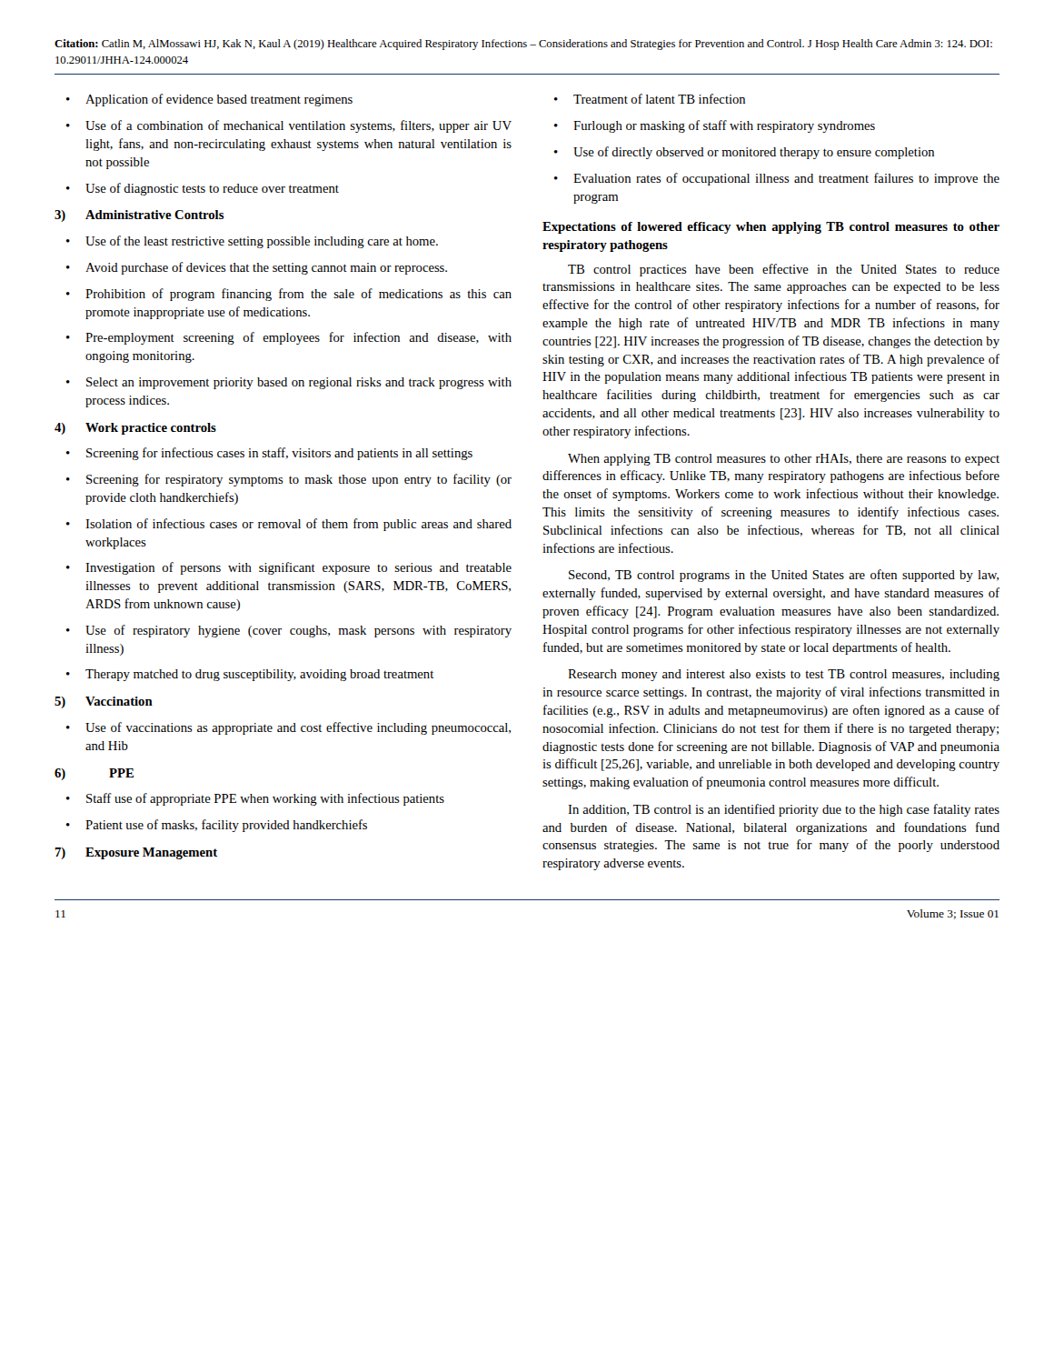Citation: Catlin M, AlMossawi HJ, Kak N, Kaul A (2019) Healthcare Acquired Respiratory Infections – Considerations and Strategies for Prevention and Control. J Hosp Health Care Admin 3: 124. DOI: 10.29011/JHHA-124.000024
Application of evidence based treatment regimens
Use of a combination of mechanical ventilation systems, filters, upper air UV light, fans, and non-recirculating exhaust systems when natural ventilation is not possible
Use of diagnostic tests to reduce over treatment
3) Administrative Controls
Use of the least restrictive setting possible including care at home.
Avoid purchase of devices that the setting cannot main or reprocess.
Prohibition of program financing from the sale of medications as this can promote inappropriate use of medications.
Pre-employment screening of employees for infection and disease, with ongoing monitoring.
Select an improvement priority based on regional risks and track progress with process indices.
4) Work practice controls
Screening for infectious cases in staff, visitors and patients in all settings
Screening for respiratory symptoms to mask those upon entry to facility (or provide cloth handkerchiefs)
Isolation of infectious cases or removal of them from public areas and shared workplaces
Investigation of persons with significant exposure to serious and treatable illnesses to prevent additional transmission (SARS, MDR-TB, CoMERS, ARDS from unknown cause)
Use of respiratory hygiene (cover coughs, mask persons with respiratory illness)
Therapy matched to drug susceptibility, avoiding broad treatment
5) Vaccination
Use of vaccinations as appropriate and cost effective including pneumococcal, and Hib
6) PPE
Staff use of appropriate PPE when working with infectious patients
Patient use of masks, facility provided handkerchiefs
7) Exposure Management
Treatment of latent TB infection
Furlough or masking of staff with respiratory syndromes
Use of directly observed or monitored therapy to ensure completion
Evaluation rates of occupational illness and treatment failures to improve the program
Expectations of lowered efficacy when applying TB control measures to other respiratory pathogens
TB control practices have been effective in the United States to reduce transmissions in healthcare sites. The same approaches can be expected to be less effective for the control of other respiratory infections for a number of reasons, for example the high rate of untreated HIV/TB and MDR TB infections in many countries [22]. HIV increases the progression of TB disease, changes the detection by skin testing or CXR, and increases the reactivation rates of TB. A high prevalence of HIV in the population means many additional infectious TB patients were present in healthcare facilities during childbirth, treatment for emergencies such as car accidents, and all other medical treatments [23]. HIV also increases vulnerability to other respiratory infections.
When applying TB control measures to other rHAIs, there are reasons to expect differences in efficacy. Unlike TB, many respiratory pathogens are infectious before the onset of symptoms. Workers come to work infectious without their knowledge. This limits the sensitivity of screening measures to identify infectious cases. Subclinical infections can also be infectious, whereas for TB, not all clinical infections are infectious.
Second, TB control programs in the United States are often supported by law, externally funded, supervised by external oversight, and have standard measures of proven efficacy [24]. Program evaluation measures have also been standardized. Hospital control programs for other infectious respiratory illnesses are not externally funded, but are sometimes monitored by state or local departments of health.
Research money and interest also exists to test TB control measures, including in resource scarce settings. In contrast, the majority of viral infections transmitted in facilities (e.g., RSV in adults and metapneumovirus) are often ignored as a cause of nosocomial infection. Clinicians do not test for them if there is no targeted therapy; diagnostic tests done for screening are not billable. Diagnosis of VAP and pneumonia is difficult [25,26], variable, and unreliable in both developed and developing country settings, making evaluation of pneumonia control measures more difficult.
In addition, TB control is an identified priority due to the high case fatality rates and burden of disease. National, bilateral organizations and foundations fund consensus strategies. The same is not true for many of the poorly understood respiratory adverse events.
11 Volume 3; Issue 01